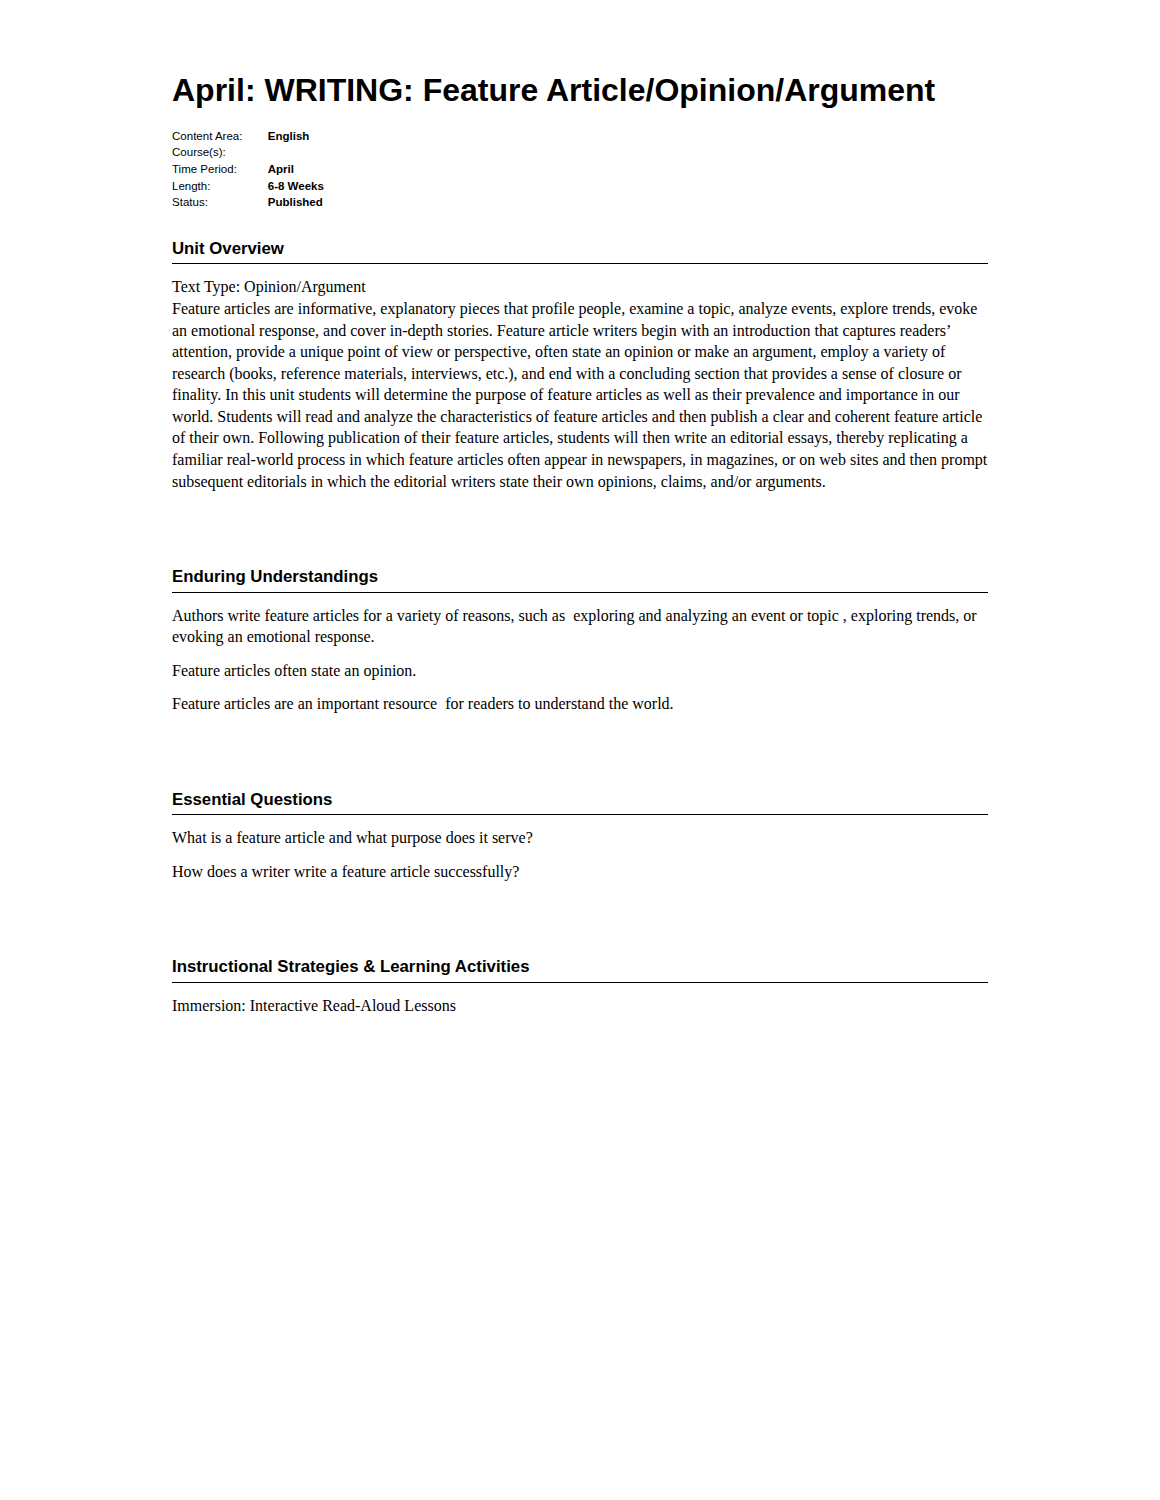April: WRITING: Feature Article/Opinion/Argument
| Content Area: | English |
| Course(s): | |
| Time Period: | April |
| Length: | 6-8 Weeks |
| Status: | Published |
Unit Overview
Text Type: Opinion/Argument
Feature articles are informative, explanatory pieces that profile people, examine a topic, analyze events, explore trends, evoke an emotional response, and cover in-depth stories. Feature article writers begin with an introduction that captures readers’ attention, provide a unique point of view or perspective, often state an opinion or make an argument, employ a variety of research (books, reference materials, interviews, etc.), and end with a concluding section that provides a sense of closure or finality. In this unit students will determine the purpose of feature articles as well as their prevalence and importance in our world. Students will read and analyze the characteristics of feature articles and then publish a clear and coherent feature article of their own. Following publication of their feature articles, students will then write an editorial essays, thereby replicating a familiar real-world process in which feature articles often appear in newspapers, in magazines, or on web sites and then prompt subsequent editorials in which the editorial writers state their own opinions, claims, and/or arguments.
Enduring Understandings
Authors write feature articles for a variety of reasons, such as exploring and analyzing an event or topic , exploring trends, or evoking an emotional response.
Feature articles often state an opinion.
Feature articles are an important resource for readers to understand the world.
Essential Questions
What is a feature article and what purpose does it serve?
How does a writer write a feature article successfully?
Instructional Strategies & Learning Activities
Immersion: Interactive Read-Aloud Lessons